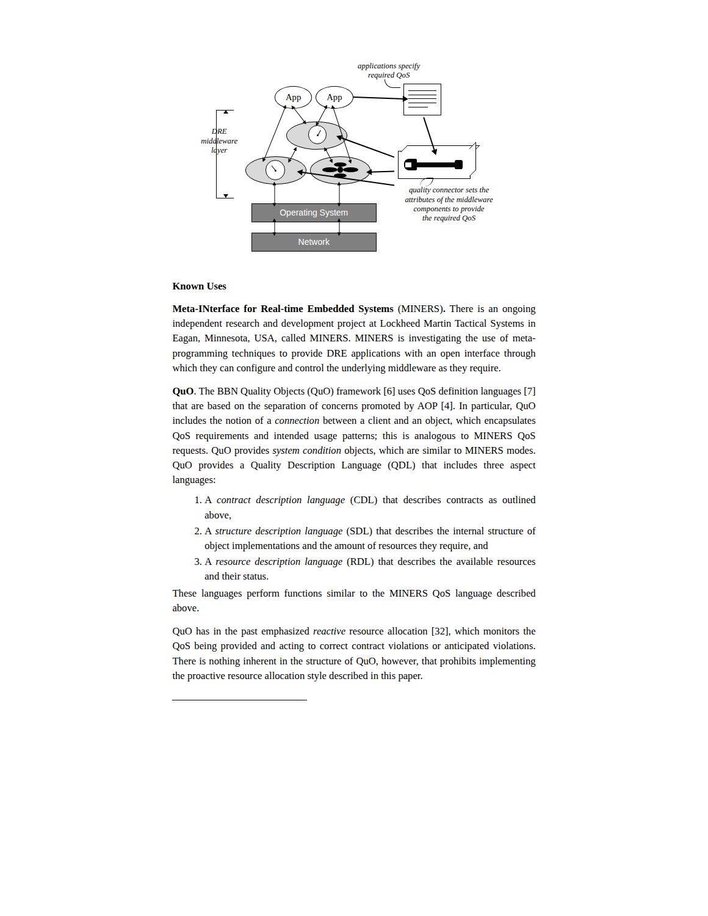applications specify
required QoS
DRE
middleware
layer
quality connector sets the
attributes of the middleware
components to provide
the required QoS
App
App
Operating System
Network
Known Uses
Meta-INterface for Real-time Embedded Systems (MINERS). There is an ongoing independent research and development project at Lockheed Martin Tactical Systems in Eagan, Minnesota, USA, called MINERS. MINERS is investigating the use of meta-programming techniques to provide DRE applications with an open interface through which they can configure and control the underlying middleware as they require.
QuO. The BBN Quality Objects (QuO) framework [6] uses QoS definition languages [7] that are based on the separation of concerns promoted by AOP [4]. In particular, QuO includes the notion of a connection between a client and an object, which encapsulates QoS requirements and intended usage patterns; this is analogous to MINERS QoS requests. QuO provides system condition objects, which are similar to MINERS modes. QuO provides a Quality Description Language (QDL) that includes three aspect languages:
A contract description language (CDL) that describes contracts as outlined above,
A structure description language (SDL) that describes the internal structure of object implementations and the amount of resources they require, and
A resource description language (RDL) that describes the available resources and their status.
These languages perform functions similar to the MINERS QoS language described above.
QuO has in the past emphasized reactive resource allocation [32], which monitors the QoS being provided and acting to correct contract violations or anticipated violations. There is nothing inherent in the structure of QuO, however, that prohibits implementing the proactive resource allocation style described in this paper.